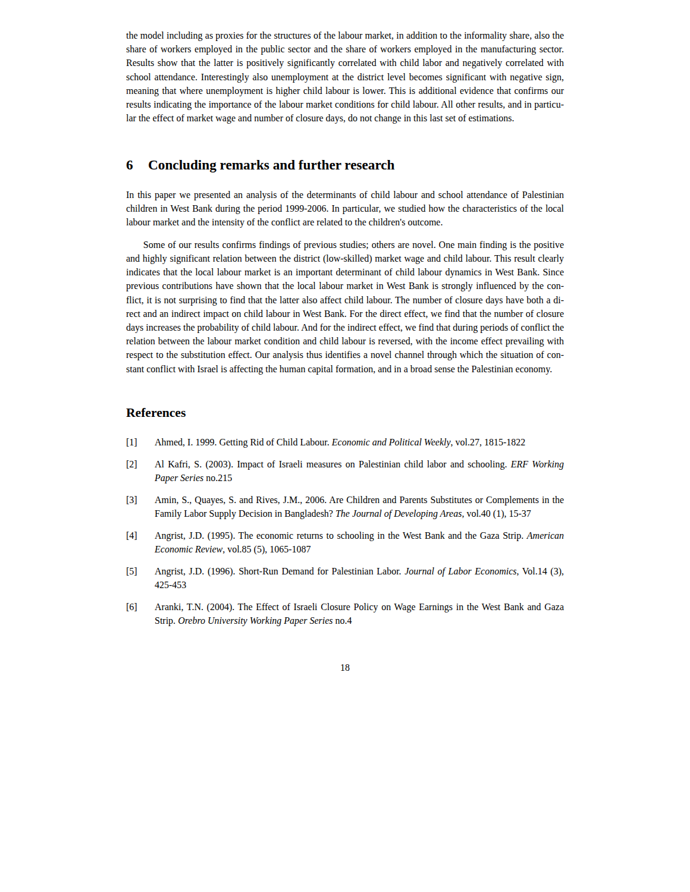the model including as proxies for the structures of the labour market, in addition to the informality share, also the share of workers employed in the public sector and the share of workers employed in the manufacturing sector. Results show that the latter is positively significantly correlated with child labor and negatively correlated with school attendance. Interestingly also unemployment at the district level becomes significant with negative sign, meaning that where unemployment is higher child labour is lower. This is additional evidence that confirms our results indicating the importance of the labour market conditions for child labour. All other results, and in particular the effect of market wage and number of closure days, do not change in this last set of estimations.
6 Concluding remarks and further research
In this paper we presented an analysis of the determinants of child labour and school attendance of Palestinian children in West Bank during the period 1999-2006. In particular, we studied how the characteristics of the local labour market and the intensity of the conflict are related to the children's outcome.
Some of our results confirms findings of previous studies; others are novel. One main finding is the positive and highly significant relation between the district (low-skilled) market wage and child labour. This result clearly indicates that the local labour market is an important determinant of child labour dynamics in West Bank. Since previous contributions have shown that the local labour market in West Bank is strongly influenced by the conflict, it is not surprising to find that the latter also affect child labour. The number of closure days have both a direct and an indirect impact on child labour in West Bank. For the direct effect, we find that the number of closure days increases the probability of child labour. And for the indirect effect, we find that during periods of conflict the relation between the labour market condition and child labour is reversed, with the income effect prevailing with respect to the substitution effect. Our analysis thus identifies a novel channel through which the situation of constant conflict with Israel is affecting the human capital formation, and in a broad sense the Palestinian economy.
References
[1] Ahmed, I. 1999. Getting Rid of Child Labour. Economic and Political Weekly, vol.27, 1815-1822
[2] Al Kafri, S. (2003). Impact of Israeli measures on Palestinian child labor and schooling. ERF Working Paper Series no.215
[3] Amin, S., Quayes, S. and Rives, J.M., 2006. Are Children and Parents Substitutes or Complements in the Family Labor Supply Decision in Bangladesh? The Journal of Developing Areas, vol.40 (1), 15-37
[4] Angrist, J.D. (1995). The economic returns to schooling in the West Bank and the Gaza Strip. American Economic Review, vol.85 (5), 1065-1087
[5] Angrist, J.D. (1996). Short-Run Demand for Palestinian Labor. Journal of Labor Economics, Vol.14 (3), 425-453
[6] Aranki, T.N. (2004). The Effect of Israeli Closure Policy on Wage Earnings in the West Bank and Gaza Strip. Orebro University Working Paper Series no.4
18